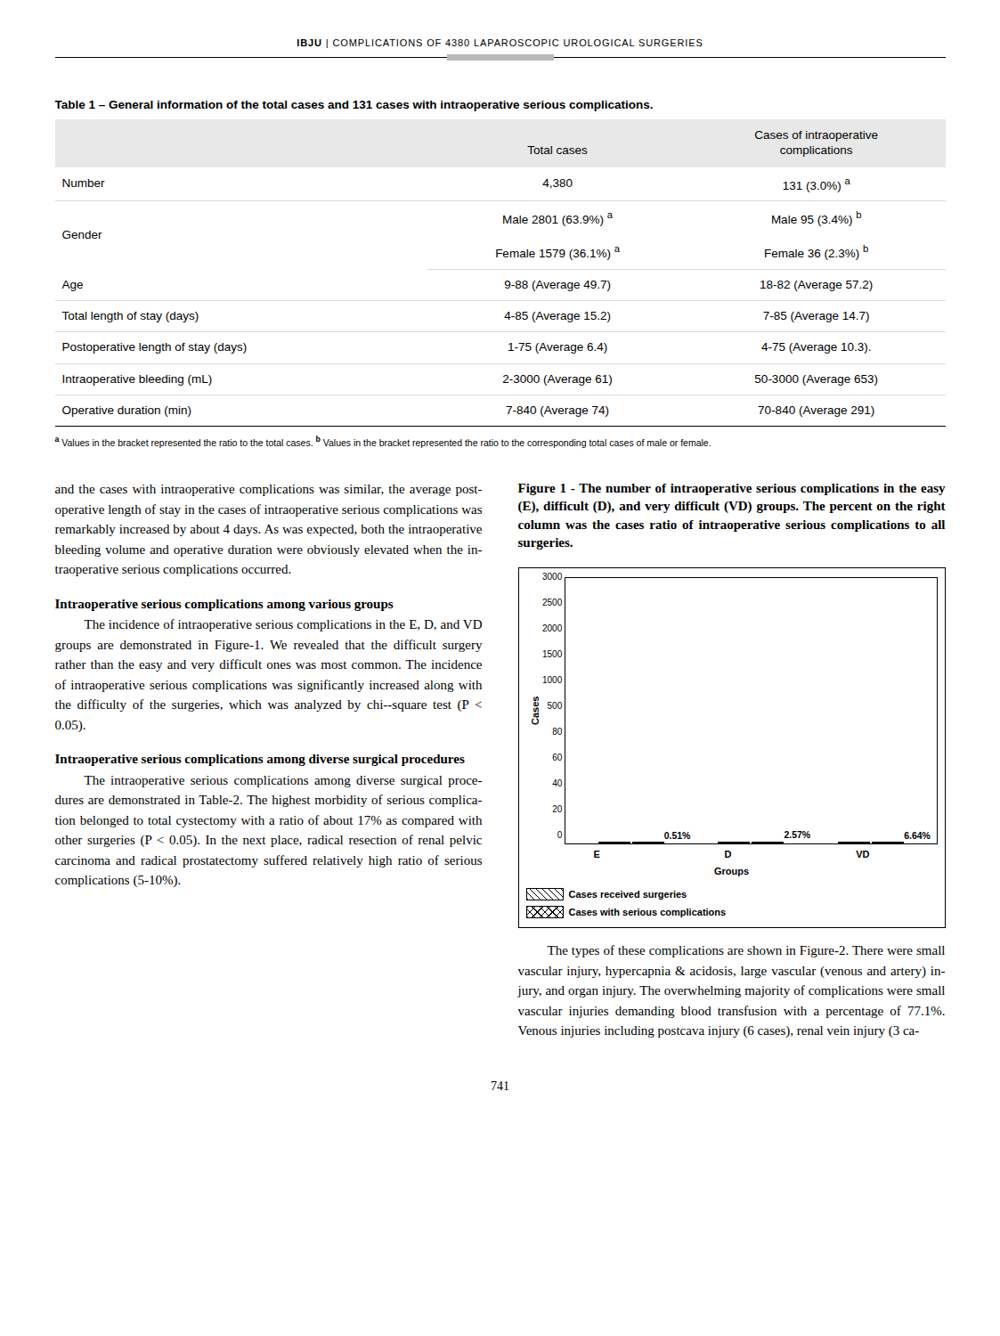IBJU | Complications of 4380 Laparoscopic Urological Surgeries
Table 1 – General information of the total cases and 131 cases with intraoperative serious complications.
| | Total cases | Cases of intraoperative complications |
| --- | --- | --- |
| Number | 4,380 | 131 (3.0%) a |
| Gender | Male 2801 (63.9%) a | Male 95 (3.4%) b |
| Female 1579 (36.1%) a | Female 36 (2.3%) b |
| Age | 9-88 (Average 49.7) | 18-82 (Average 57.2) |
| Total length of stay (days) | 4-85 (Average 15.2) | 7-85 (Average 14.7) |
| Postoperative length of stay (days) | 1-75 (Average 6.4) | 4-75 (Average 10.3). |
| Intraoperative bleeding (mL) | 2-3000 (Average 61) | 50-3000 (Average 653) |
| Operative duration (min) | 7-840 (Average 74) | 70-840 (Average 291) |
a Values in the bracket represented the ratio to the total cases. b Values in the bracket represented the ratio to the corresponding total cases of male or female.
and the cases with intraoperative complications was similar, the average postoperative length of stay in the cases of intraoperative serious complications was remarkably increased by about 4 days. As was expected, both the intraoperative bleeding volume and operative duration were obviously elevated when the intraoperative serious complications occurred.
Intraoperative serious complications among various groups
The incidence of intraoperative serious complications in the E, D, and VD groups are demonstrated in Figure-1. We revealed that the difficult surgery rather than the easy and very difficult ones was most common. The incidence of intraoperative serious complications was significantly increased along with the difficulty of the surgeries, which was analyzed by chi--square test (P < 0.05).
Intraoperative serious complications among diverse surgical procedures
The intraoperative serious complications among diverse surgical procedures are demonstrated in Table-2. The highest morbidity of serious complication belonged to total cystectomy with a ratio of about 17% as compared with other surgeries (P < 0.05). In the next place, radical resection of renal pelvic carcinoma and radical prostatectomy suffered relatively high ratio of serious complications (5-10%).
Figure 1 - The number of intraoperative serious complications in the easy (E), difficult (D), and very difficult (VD) groups. The percent on the right column was the cases ratio of intraoperative serious complications to all surgeries.
Cases
3000 2500 2000 1500 1000 500 80 60 40 20 0
0.51%
2.57%
6.64%
E D VD
Groups
Cases received surgeries
Cases with serious complications
The types of these complications are shown in Figure-2. There were small vascular injury, hypercapnia & acidosis, large vascular (venous and artery) injury, and organ injury. The overwhelming majority of complications were small vascular injuries demanding blood transfusion with a percentage of 77.1%. Venous injuries including postcava injury (6 cases), renal vein injury (3 ca-
741